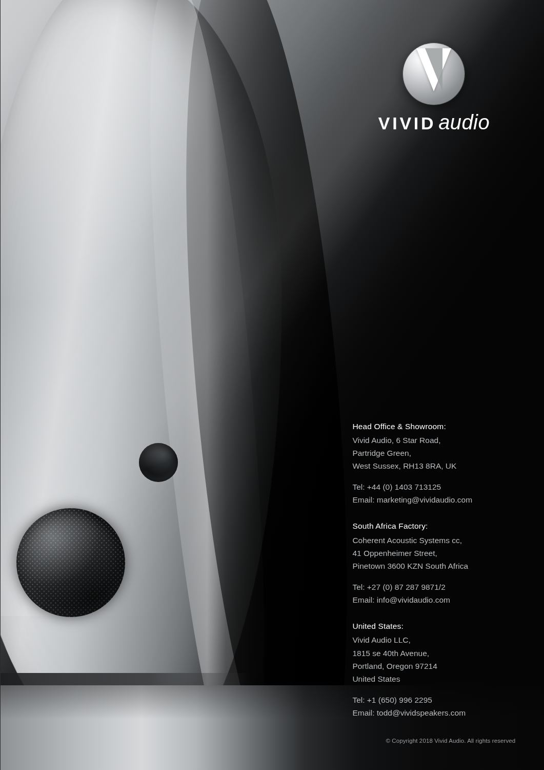VIVID audio
Head Office & Showroom:
Vivid Audio, 6 Star Road,
Partridge Green,
West Sussex, RH13 8RA, UK
Tel: +44 (0) 1403 713125
Email: marketing@vividaudio.com
South Africa Factory:
Coherent Acoustic Systems cc,
41 Oppenheimer Street,
Pinetown 3600 KZN South Africa
Tel: +27 (0) 87 287 9871/2
Email: info@vividaudio.com
United States:
Vivid Audio LLC,
1815 se 40th Avenue,
Portland, Oregon 97214
United States
Tel: +1 (650) 996 2295
Email: todd@vividspeakers.com
© Copyright 2018 Vivid Audio. All rights reserved